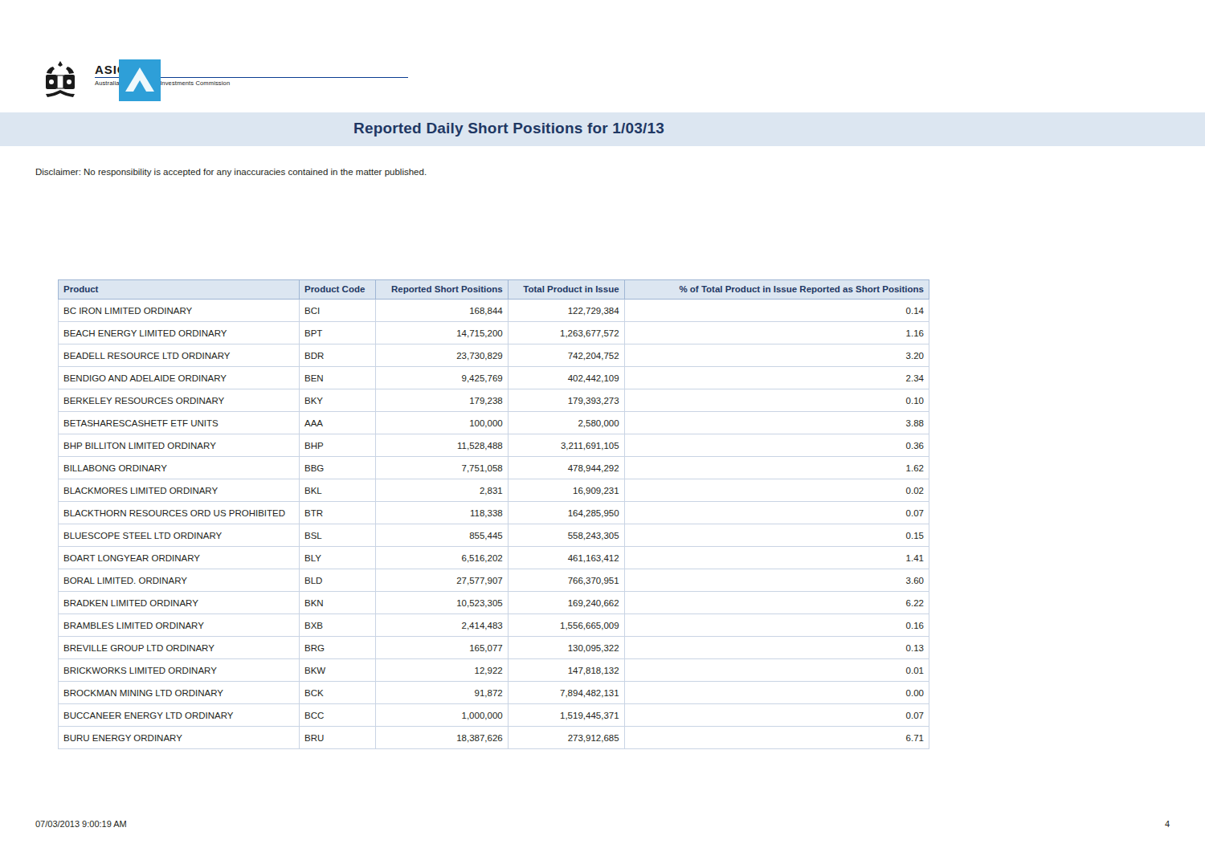ASIC
Australian Securities & Investments Commission
Reported Daily Short Positions for 1/03/13
Disclaimer: No responsibility is accepted for any inaccuracies contained in the matter published.
| Product | Product Code | Reported Short Positions | Total Product in Issue | % of Total Product in Issue Reported as Short Positions |
| --- | --- | --- | --- | --- |
| BC IRON LIMITED ORDINARY | BCI | 168,844 | 122,729,384 | 0.14 |
| BEACH ENERGY LIMITED ORDINARY | BPT | 14,715,200 | 1,263,677,572 | 1.16 |
| BEADELL RESOURCE LTD ORDINARY | BDR | 23,730,829 | 742,204,752 | 3.20 |
| BENDIGO AND ADELAIDE ORDINARY | BEN | 9,425,769 | 402,442,109 | 2.34 |
| BERKELEY RESOURCES ORDINARY | BKY | 179,238 | 179,393,273 | 0.10 |
| BETASHARESCASHETF ETF UNITS | AAA | 100,000 | 2,580,000 | 3.88 |
| BHP BILLITON LIMITED ORDINARY | BHP | 11,528,488 | 3,211,691,105 | 0.36 |
| BILLABONG ORDINARY | BBG | 7,751,058 | 478,944,292 | 1.62 |
| BLACKMORES LIMITED ORDINARY | BKL | 2,831 | 16,909,231 | 0.02 |
| BLACKTHORN RESOURCES ORD US PROHIBITED | BTR | 118,338 | 164,285,950 | 0.07 |
| BLUESCOPE STEEL LTD ORDINARY | BSL | 855,445 | 558,243,305 | 0.15 |
| BOART LONGYEAR ORDINARY | BLY | 6,516,202 | 461,163,412 | 1.41 |
| BORAL LIMITED. ORDINARY | BLD | 27,577,907 | 766,370,951 | 3.60 |
| BRADKEN LIMITED ORDINARY | BKN | 10,523,305 | 169,240,662 | 6.22 |
| BRAMBLES LIMITED ORDINARY | BXB | 2,414,483 | 1,556,665,009 | 0.16 |
| BREVILLE GROUP LTD ORDINARY | BRG | 165,077 | 130,095,322 | 0.13 |
| BRICKWORKS LIMITED ORDINARY | BKW | 12,922 | 147,818,132 | 0.01 |
| BROCKMAN MINING LTD ORDINARY | BCK | 91,872 | 7,894,482,131 | 0.00 |
| BUCCANEER ENERGY LTD ORDINARY | BCC | 1,000,000 | 1,519,445,371 | 0.07 |
| BURU ENERGY ORDINARY | BRU | 18,387,626 | 273,912,685 | 6.71 |
07/03/2013 9:00:19 AM
4